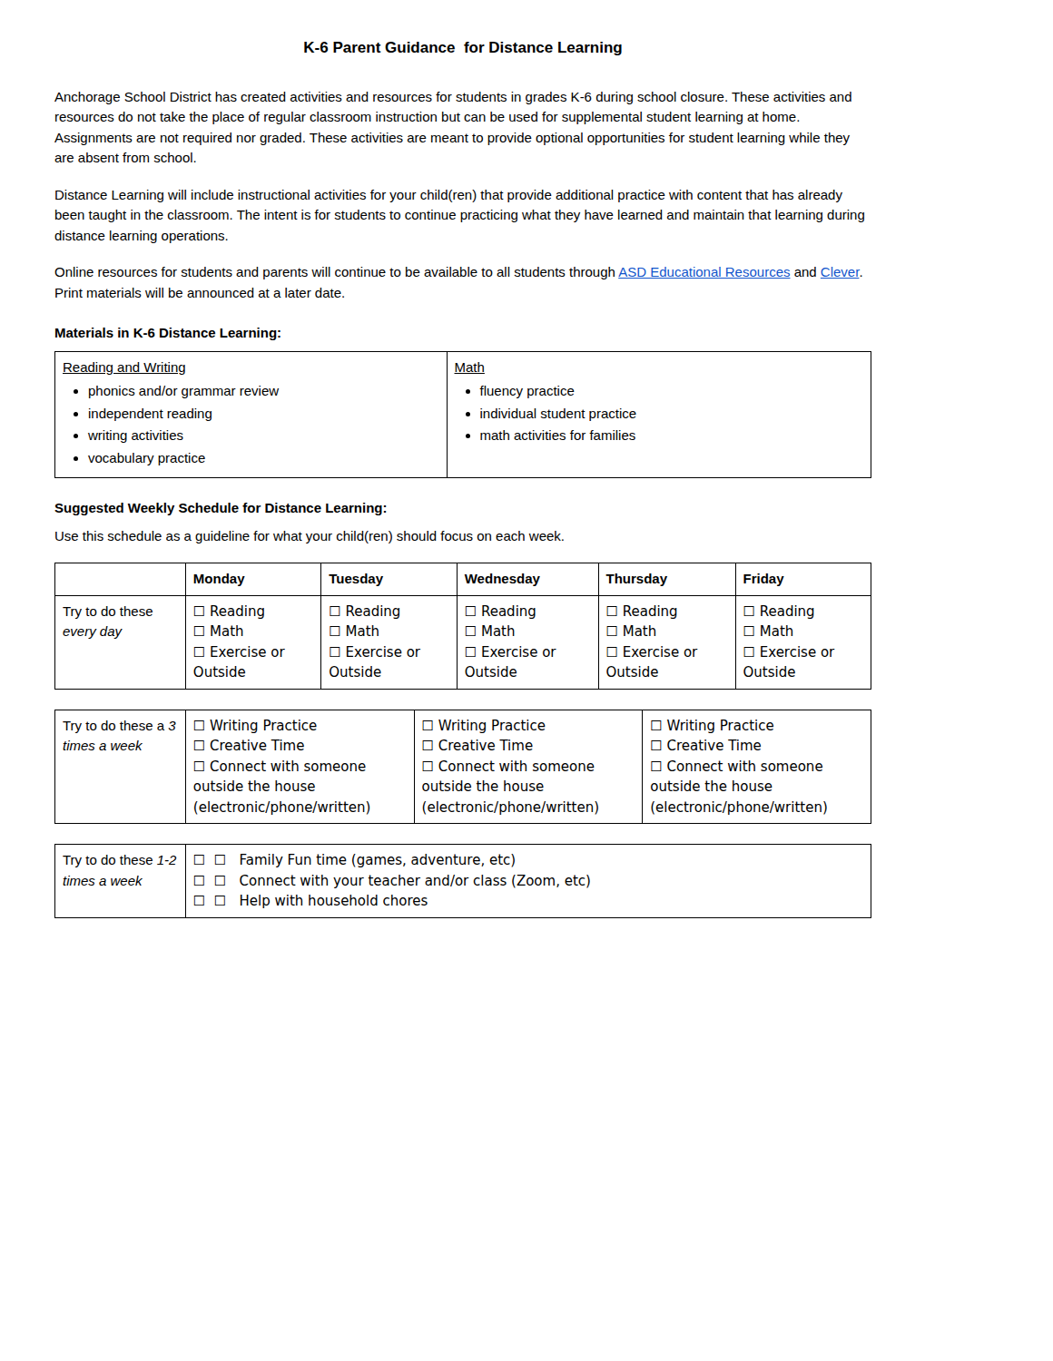K-6 Parent Guidance for Distance Learning
Anchorage School District has created activities and resources for students in grades K-6 during school closure. These activities and resources do not take the place of regular classroom instruction but can be used for supplemental student learning at home. Assignments are not required nor graded. These activities are meant to provide optional opportunities for student learning while they are absent from school.
Distance Learning will include instructional activities for your child(ren) that provide additional practice with content that has already been taught in the classroom. The intent is for students to continue practicing what they have learned and maintain that learning during distance learning operations.
Online resources for students and parents will continue to be available to all students through ASD Educational Resources and Clever. Print materials will be announced at a later date.
Materials in K-6 Distance Learning:
| Reading and Writing phonics and/or grammar review independent reading writing activities vocabulary practice | Math fluency practice individual student practice math activities for families |
Suggested Weekly Schedule for Distance Learning:
Use this schedule as a guideline for what your child(ren) should focus on each week.
| | Monday | Tuesday | Wednesday | Thursday | Friday |
| Try to do these every day | ☐ Reading ☐ Math ☐ Exercise or Outside | ☐ Reading ☐ Math ☐ Exercise or Outside | ☐ Reading ☐ Math ☐ Exercise or Outside | ☐ Reading ☐ Math ☐ Exercise or Outside | ☐ Reading ☐ Math ☐ Exercise or Outside |
| Try to do these a 3 times a week | ☐ Writing Practice ☐ Creative Time ☐ Connect with someone outside the house (electronic/phone/written) | ☐ Writing Practice ☐ Creative Time ☐ Connect with someone outside the house (electronic/phone/written) | ☐ Writing Practice ☐ Creative Time ☐ Connect with someone outside the house (electronic/phone/written) |
| Try to do these 1-2 times a week | ☐ ☐ Family Fun time (games, adventure, etc) ☐ ☐ Connect with your teacher and/or class (Zoom, etc) ☐ ☐ Help with household chores |